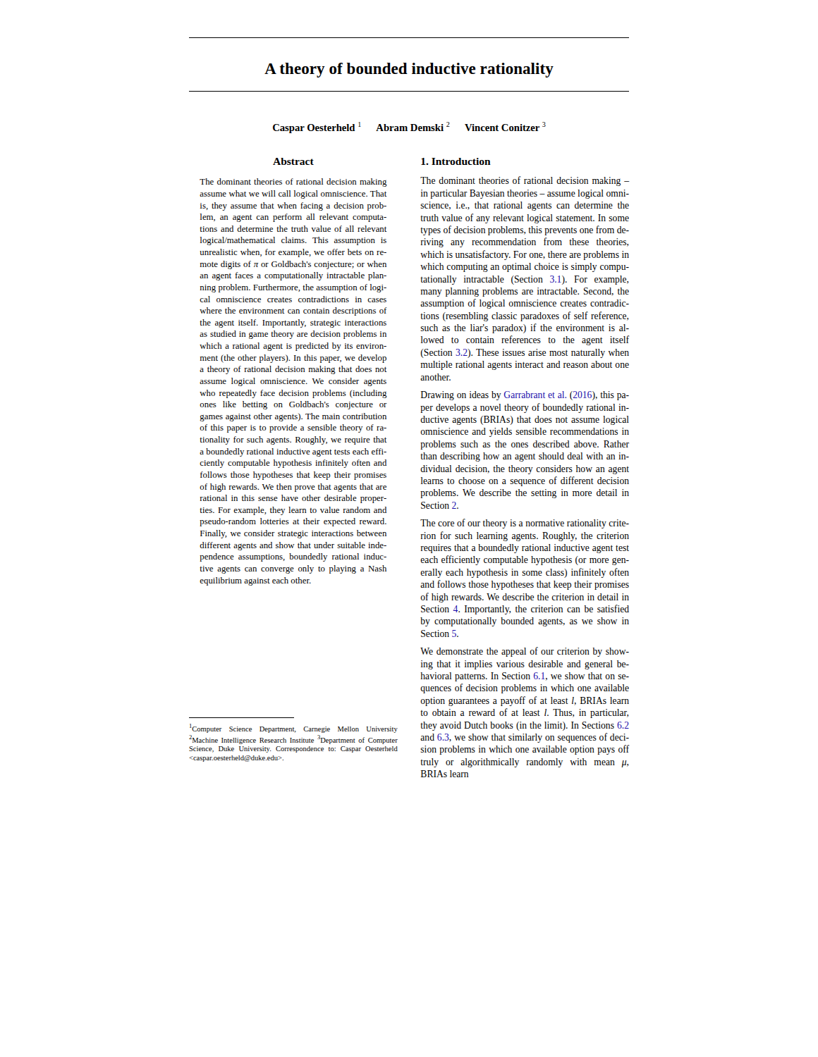A theory of bounded inductive rationality
Caspar Oesterheld 1 Abram Demski 2 Vincent Conitzer 3
Abstract
The dominant theories of rational decision making assume what we will call logical omniscience. That is, they assume that when facing a decision problem, an agent can perform all relevant computations and determine the truth value of all relevant logical/mathematical claims. This assumption is unrealistic when, for example, we offer bets on remote digits of π or Goldbach's conjecture; or when an agent faces a computationally intractable planning problem. Furthermore, the assumption of logical omniscience creates contradictions in cases where the environment can contain descriptions of the agent itself. Importantly, strategic interactions as studied in game theory are decision problems in which a rational agent is predicted by its environment (the other players). In this paper, we develop a theory of rational decision making that does not assume logical omniscience. We consider agents who repeatedly face decision problems (including ones like betting on Goldbach's conjecture or games against other agents). The main contribution of this paper is to provide a sensible theory of rationality for such agents. Roughly, we require that a boundedly rational inductive agent tests each efficiently computable hypothesis infinitely often and follows those hypotheses that keep their promises of high rewards. We then prove that agents that are rational in this sense have other desirable properties. For example, they learn to value random and pseudo-random lotteries at their expected reward. Finally, we consider strategic interactions between different agents and show that under suitable independence assumptions, boundedly rational inductive agents can converge only to playing a Nash equilibrium against each other.
1Computer Science Department, Carnegie Mellon University 2Machine Intelligence Research Institute 3Department of Computer Science, Duke University. Correspondence to: Caspar Oesterheld <caspar.oesterheld@duke.edu>.
1. Introduction
The dominant theories of rational decision making – in particular Bayesian theories – assume logical omniscience, i.e., that rational agents can determine the truth value of any relevant logical statement. In some types of decision problems, this prevents one from deriving any recommendation from these theories, which is unsatisfactory. For one, there are problems in which computing an optimal choice is simply computationally intractable (Section 3.1). For example, many planning problems are intractable. Second, the assumption of logical omniscience creates contradictions (resembling classic paradoxes of self reference, such as the liar's paradox) if the environment is allowed to contain references to the agent itself (Section 3.2). These issues arise most naturally when multiple rational agents interact and reason about one another.
Drawing on ideas by Garrabrant et al. (2016), this paper develops a novel theory of boundedly rational inductive agents (BRIAs) that does not assume logical omniscience and yields sensible recommendations in problems such as the ones described above. Rather than describing how an agent should deal with an individual decision, the theory considers how an agent learns to choose on a sequence of different decision problems. We describe the setting in more detail in Section 2.
The core of our theory is a normative rationality criterion for such learning agents. Roughly, the criterion requires that a boundedly rational inductive agent test each efficiently computable hypothesis (or more generally each hypothesis in some class) infinitely often and follows those hypotheses that keep their promises of high rewards. We describe the criterion in detail in Section 4. Importantly, the criterion can be satisfied by computationally bounded agents, as we show in Section 5.
We demonstrate the appeal of our criterion by showing that it implies various desirable and general behavioral patterns. In Section 6.1, we show that on sequences of decision problems in which one available option guarantees a payoff of at least l, BRIAs learn to obtain a reward of at least l. Thus, in particular, they avoid Dutch books (in the limit). In Sections 6.2 and 6.3, we show that similarly on sequences of decision problems in which one available option pays off truly or algorithmically randomly with mean μ, BRIAs learn